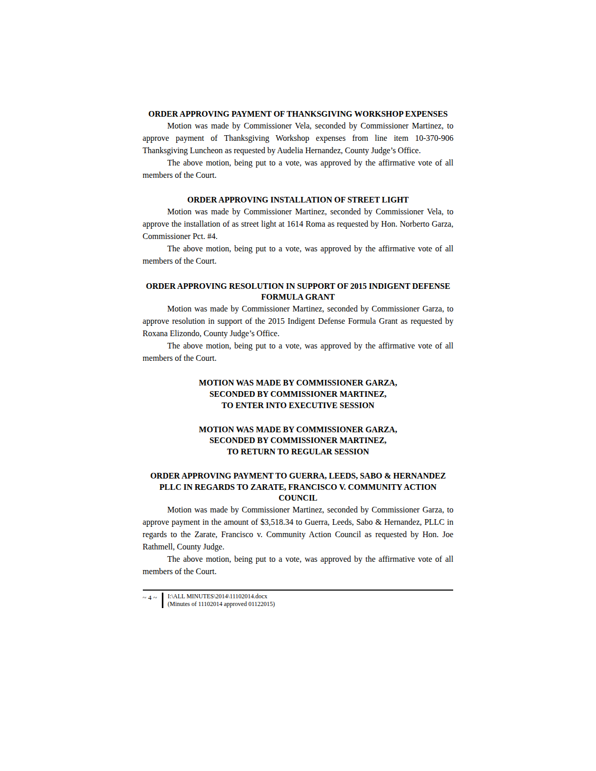Order Approving Payment of Thanksgiving Workshop Expenses
Motion was made by Commissioner Vela, seconded by Commissioner Martinez, to approve payment of Thanksgiving Workshop expenses from line item 10-370-906 Thanksgiving Luncheon as requested by Audelia Hernandez, County Judge’s Office.
The above motion, being put to a vote, was approved by the affirmative vote of all members of the Court.
Order Approving Installation of Street Light
Motion was made by Commissioner Martinez, seconded by Commissioner Vela, to approve the installation of as street light at 1614 Roma as requested by Hon. Norberto Garza, Commissioner Pct. #4.
The above motion, being put to a vote, was approved by the affirmative vote of all members of the Court.
Order Approving Resolution in Support of 2015 Indigent Defense Formula Grant
Motion was made by Commissioner Martinez, seconded by Commissioner Garza, to approve resolution in support of the 2015 Indigent Defense Formula Grant as requested by Roxana Elizondo, County Judge’s Office.
The above motion, being put to a vote, was approved by the affirmative vote of all members of the Court.
Motion was made by Commissioner Garza,
seconded by Commissioner Martinez,
to enter into executive session
Motion was made by Commissioner Garza,
seconded by Commissioner Martinez,
to return to regular session
Order Approving Payment to Guerra, Leeds, Sabo & Hernandez PLLC in Regards to Zarate, Francisco v. Community Action Council
Motion was made by Commissioner Martinez, seconded by Commissioner Garza, to approve payment in the amount of $3,518.34 to Guerra, Leeds, Sabo & Hernandez, PLLC in regards to the Zarate, Francisco v. Community Action Council as requested by Hon. Joe Rathmell, County Judge.
The above motion, being put to a vote, was approved by the affirmative vote of all members of the Court.
~ 4 ~
I:\ALL MINUTES\2014\11102014.docx
(Minutes of 11102014 approved 01122015)